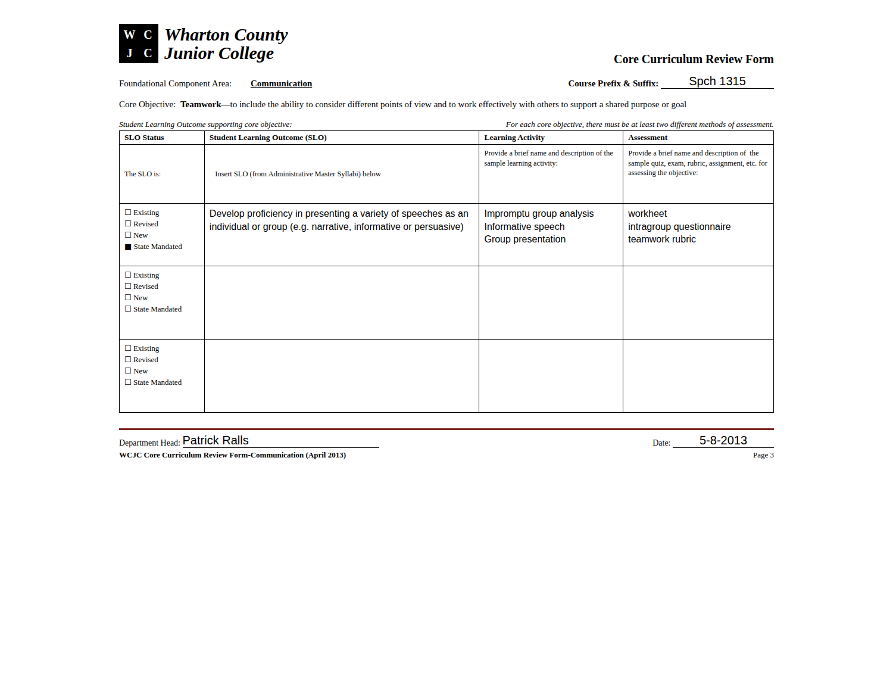WCJC
Wharton County
Junior College
Core Curriculum Review Form
Foundational Component Area: Communication
Course Prefix & Suffix: Spch 1315
Core Objective: Teamwork—to include the ability to consider different points of view and to work effectively with others to support a shared purpose or goal
Student Learning Outcome supporting core objective: For each core objective, there must be at least two different methods of assessment.
| SLO Status | Student Learning Outcome (SLO) | Learning Activity | Assessment |
| --- | --- | --- | --- |
| The SLO is: | Insert SLO (from Administrative Master Syllabi) below | Provide a brief name and description of the sample learning activity: | Provide a brief name and description of the sample quiz, exam, rubric, assignment, etc. for assessing the objective: |
| ☐ Existing ☐ Revised ☐ New ■ State Mandated | Develop proficiency in presenting a variety of speeches as an individual or group (e.g. narrative, informative or persuasive) | Impromptu group analysis Informative speech Group presentation | workheet intragroup questionnaire teamwork rubric |
| ☐ Existing ☐ Revised ☐ New ☐ State Mandated | | | |
| ☐ Existing ☐ Revised ☐ New ☐ State Mandated | | | |
Department Head: Patrick Ralls
Date: 5-8-2013
WCJC Core Curriculum Review Form-Communication (April 2013) Page 3